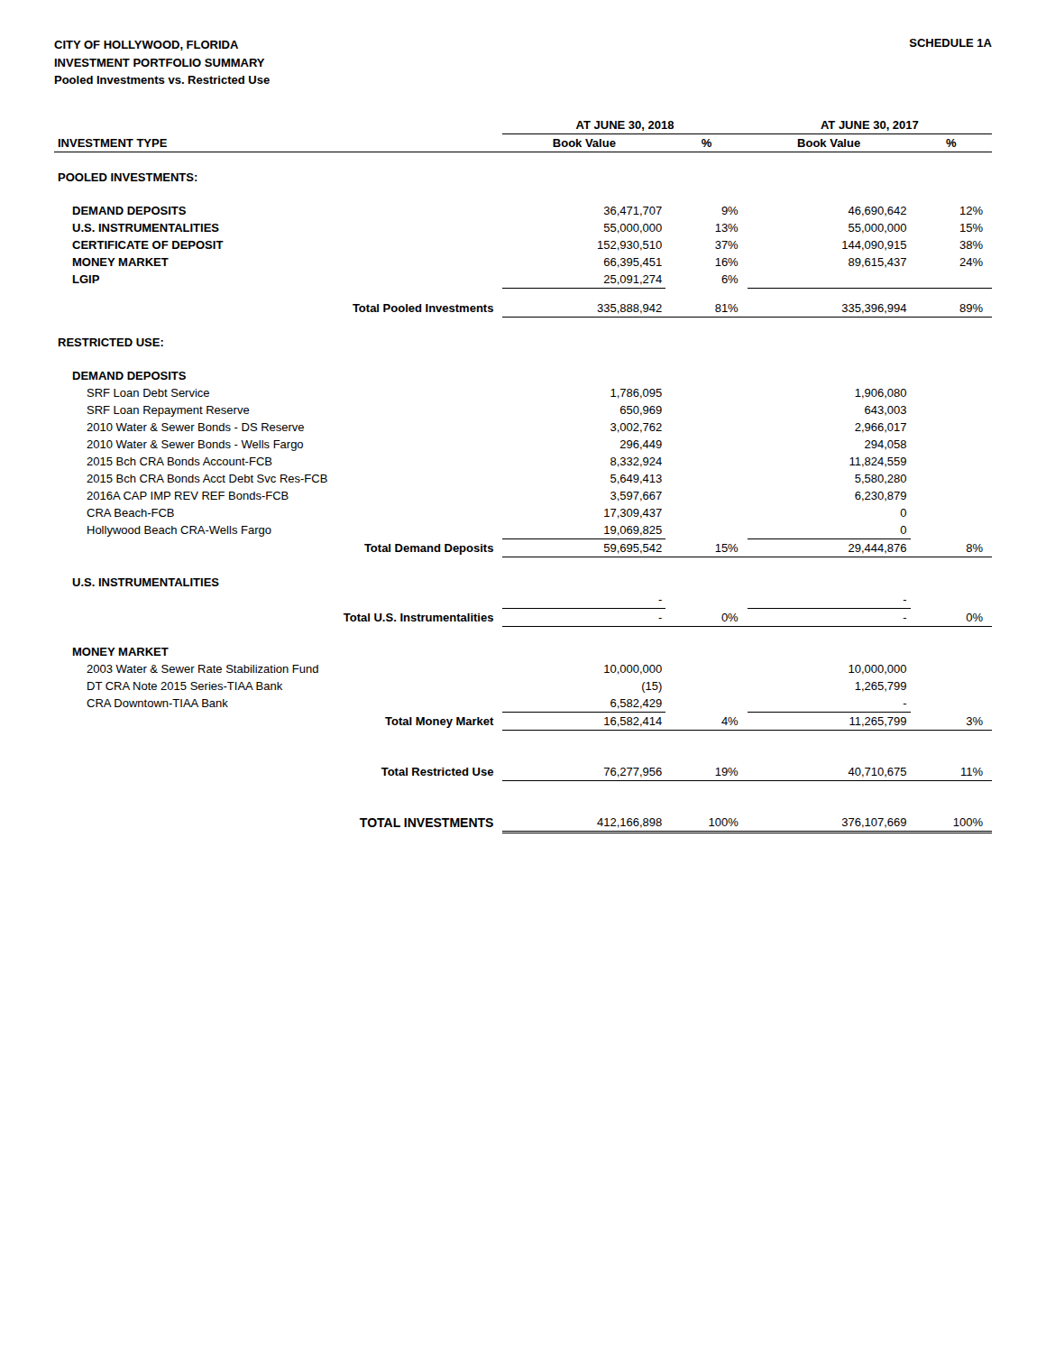CITY OF HOLLYWOOD, FLORIDA
INVESTMENT PORTFOLIO SUMMARY
Pooled Investments vs. Restricted Use
SCHEDULE 1A
| | AT JUNE 30, 2018 | AT JUNE 30, 2017 |
| INVESTMENT TYPE | Book Value | % | Book Value | % |
| POOLED INVESTMENTS: | | | | |
| DEMAND DEPOSITS | 36,471,707 | 9% | 46,690,642 | 12% |
| U.S. INSTRUMENTALITIES | 55,000,000 | 13% | 55,000,000 | 15% |
| CERTIFICATE OF DEPOSIT | 152,930,510 | 37% | 144,090,915 | 38% |
| MONEY MARKET | 66,395,451 | 16% | 89,615,437 | 24% |
| LGIP | 25,091,274 | 6% | | |
| Total Pooled Investments | 335,888,942 | 81% | 335,396,994 | 89% |
| RESTRICTED USE: | | | | |
| DEMAND DEPOSITS | | | | |
| SRF Loan Debt Service | 1,786,095 | | 1,906,080 | |
| SRF Loan Repayment Reserve | 650,969 | | 643,003 | |
| 2010 Water & Sewer Bonds - DS Reserve | 3,002,762 | | 2,966,017 | |
| 2010 Water & Sewer Bonds - Wells Fargo | 296,449 | | 294,058 | |
| 2015 Bch CRA Bonds Account-FCB | 8,332,924 | | 11,824,559 | |
| 2015 Bch CRA Bonds Acct Debt Svc Res-FCB | 5,649,413 | | 5,580,280 | |
| 2016A CAP IMP REV REF Bonds-FCB | 3,597,667 | | 6,230,879 | |
| CRA Beach-FCB | 17,309,437 | | 0 | |
| Hollywood Beach CRA-Wells Fargo | 19,069,825 | | 0 | |
| Total Demand Deposits | 59,695,542 | 15% | 29,444,876 | 8% |
| U.S. INSTRUMENTALITIES | | | | |
| | - | | - | |
| Total U.S. Instrumentalities | - | 0% | - | 0% |
| MONEY MARKET | | | | |
| 2003 Water & Sewer Rate Stabilization Fund | 10,000,000 | | 10,000,000 | |
| DT CRA Note 2015 Series-TIAA Bank | (15) | | 1,265,799 | |
| CRA Downtown-TIAA Bank | 6,582,429 | | - | |
| Total Money Market | 16,582,414 | 4% | 11,265,799 | 3% |
| Total Restricted Use | 76,277,956 | 19% | 40,710,675 | 11% |
| TOTAL INVESTMENTS | 412,166,898 | 100% | 376,107,669 | 100% |